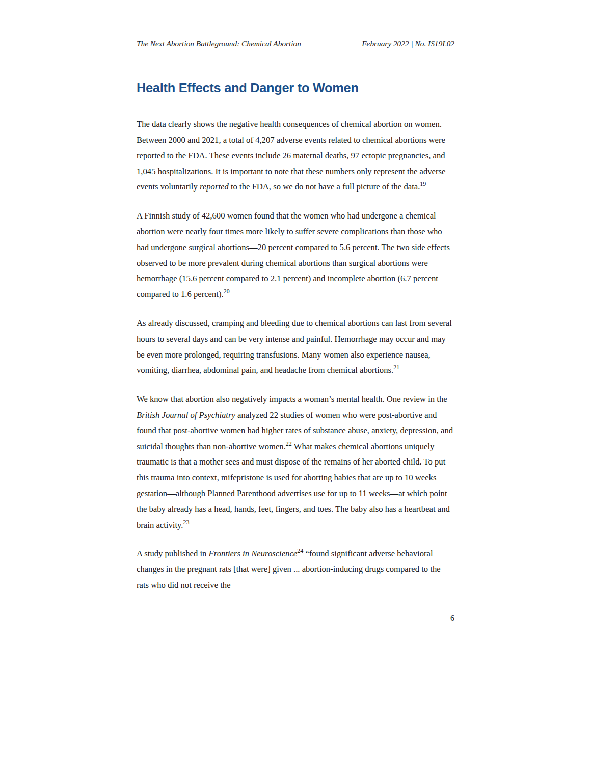The Next Abortion Battleground: Chemical Abortion February 2022 | No. IS19L02
Health Effects and Danger to Women
The data clearly shows the negative health consequences of chemical abortion on women. Between 2000 and 2021, a total of 4,207 adverse events related to chemical abortions were reported to the FDA. These events include 26 maternal deaths, 97 ectopic pregnancies, and 1,045 hospitalizations. It is important to note that these numbers only represent the adverse events voluntarily reported to the FDA, so we do not have a full picture of the data.19
A Finnish study of 42,600 women found that the women who had undergone a chemical abortion were nearly four times more likely to suffer severe complications than those who had undergone surgical abortions—20 percent compared to 5.6 percent. The two side effects observed to be more prevalent during chemical abortions than surgical abortions were hemorrhage (15.6 percent compared to 2.1 percent) and incomplete abortion (6.7 percent compared to 1.6 percent).20
As already discussed, cramping and bleeding due to chemical abortions can last from several hours to several days and can be very intense and painful. Hemorrhage may occur and may be even more prolonged, requiring transfusions. Many women also experience nausea, vomiting, diarrhea, abdominal pain, and headache from chemical abortions.21
We know that abortion also negatively impacts a woman’s mental health. One review in the British Journal of Psychiatry analyzed 22 studies of women who were post-abortive and found that post-abortive women had higher rates of substance abuse, anxiety, depression, and suicidal thoughts than non-abortive women.22 What makes chemical abortions uniquely traumatic is that a mother sees and must dispose of the remains of her aborted child. To put this trauma into context, mifepristone is used for aborting babies that are up to 10 weeks gestation—although Planned Parenthood advertises use for up to 11 weeks—at which point the baby already has a head, hands, feet, fingers, and toes. The baby also has a heartbeat and brain activity.23
A study published in Frontiers in Neuroscience24 “found significant adverse behavioral changes in the pregnant rats [that were] given ... abortion-inducing drugs compared to the rats who did not receive the
6